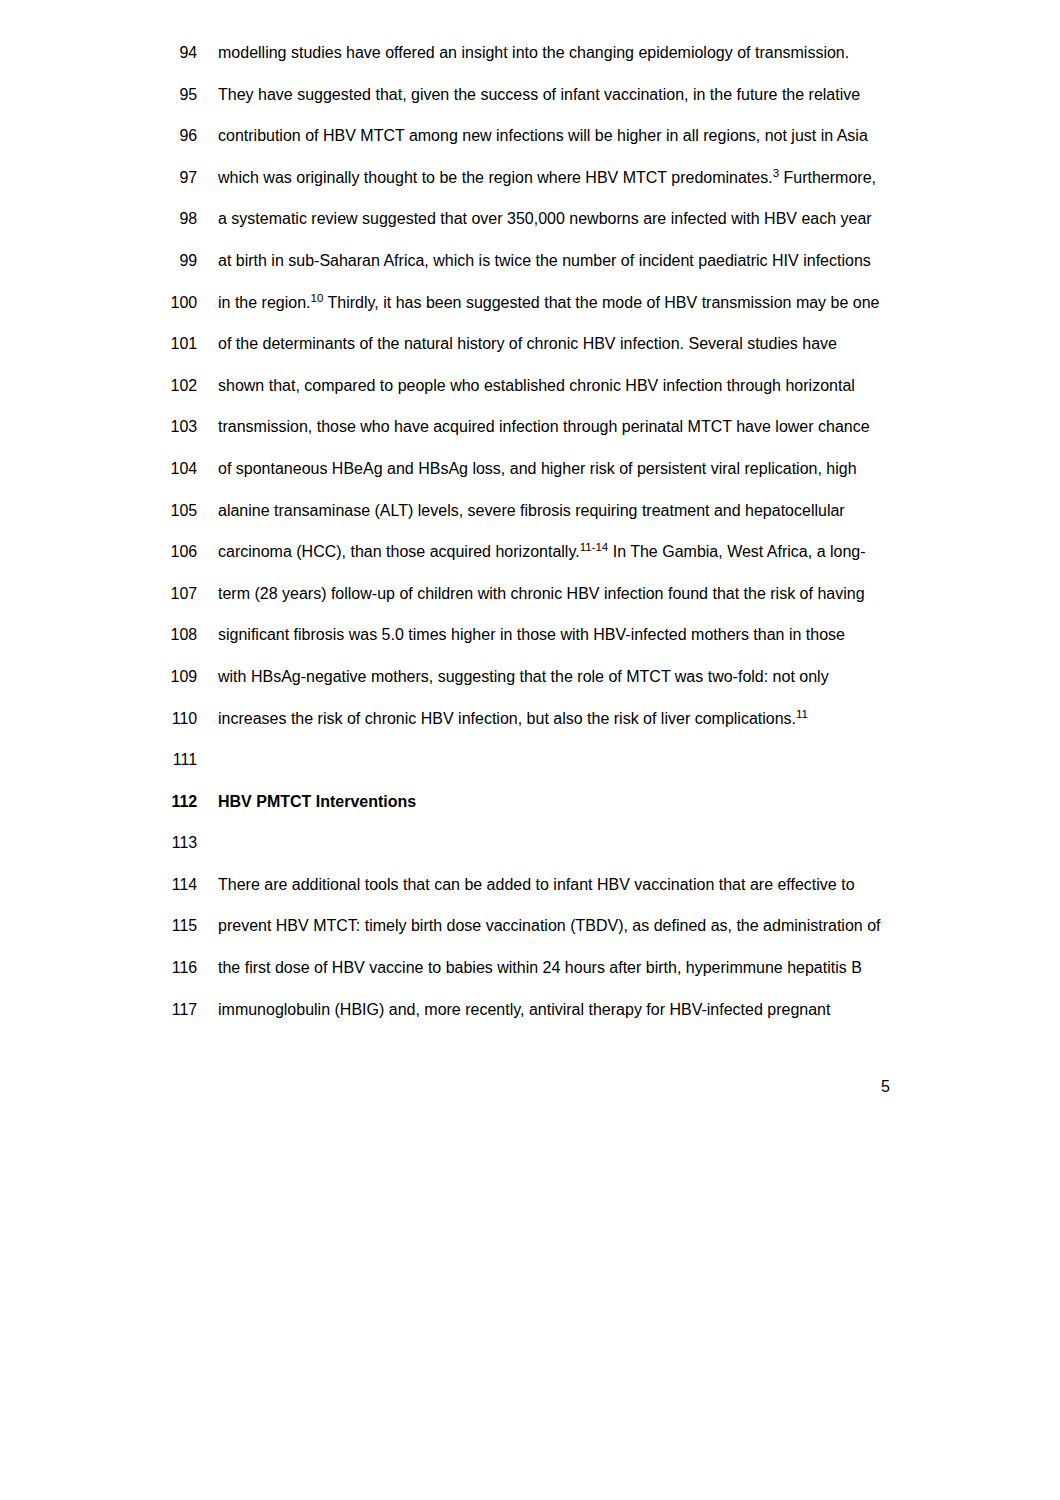modelling studies have offered an insight into the changing epidemiology of transmission.
They have suggested that, given the success of infant vaccination, in the future the relative
contribution of HBV MTCT among new infections will be higher in all regions, not just in Asia
which was originally thought to be the region where HBV MTCT predominates.3 Furthermore,
a systematic review suggested that over 350,000 newborns are infected with HBV each year
at birth in sub-Saharan Africa, which is twice the number of incident paediatric HIV infections
in the region.10 Thirdly, it has been suggested that the mode of HBV transmission may be one
of the determinants of the natural history of chronic HBV infection. Several studies have
shown that, compared to people who established chronic HBV infection through horizontal
transmission, those who have acquired infection through perinatal MTCT have lower chance
of spontaneous HBeAg and HBsAg loss, and higher risk of persistent viral replication, high
alanine transaminase (ALT) levels, severe fibrosis requiring treatment and hepatocellular
carcinoma (HCC), than those acquired horizontally.11-14 In The Gambia, West Africa, a long-
term (28 years) follow-up of children with chronic HBV infection found that the risk of having
significant fibrosis was 5.0 times higher in those with HBV-infected mothers than in those
with HBsAg-negative mothers, suggesting that the role of MTCT was two-fold: not only
increases the risk of chronic HBV infection, but also the risk of liver complications.11
HBV PMTCT Interventions
There are additional tools that can be added to infant HBV vaccination that are effective to
prevent HBV MTCT: timely birth dose vaccination (TBDV), as defined as, the administration of
the first dose of HBV vaccine to babies within 24 hours after birth, hyperimmune hepatitis B
immunoglobulin (HBIG) and, more recently, antiviral therapy for HBV-infected pregnant
5